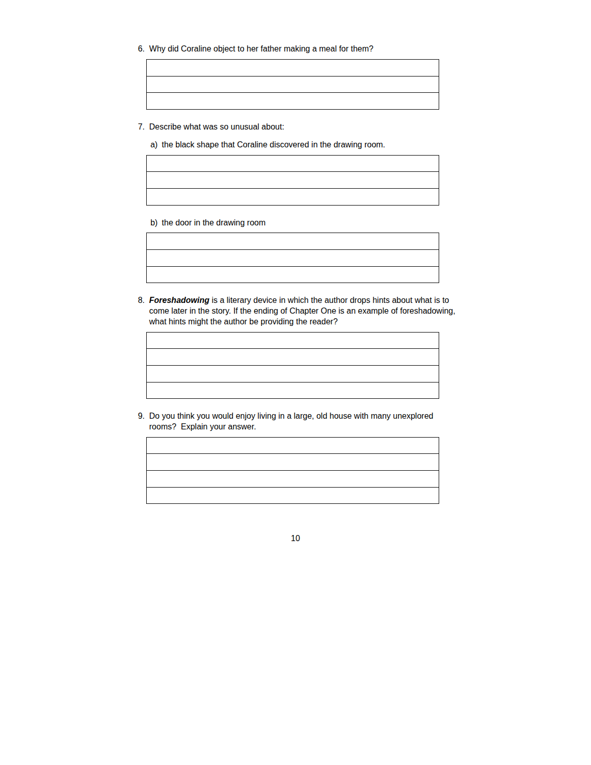6. Why did Coraline object to her father making a meal for them?
7. Describe what was so unusual about:
a) the black shape that Coraline discovered in the drawing room.
b) the door in the drawing room
8. Foreshadowing is a literary device in which the author drops hints about what is to come later in the story. If the ending of Chapter One is an example of foreshadowing, what hints might the author be providing the reader?
9. Do you think you would enjoy living in a large, old house with many unexplored rooms? Explain your answer.
10